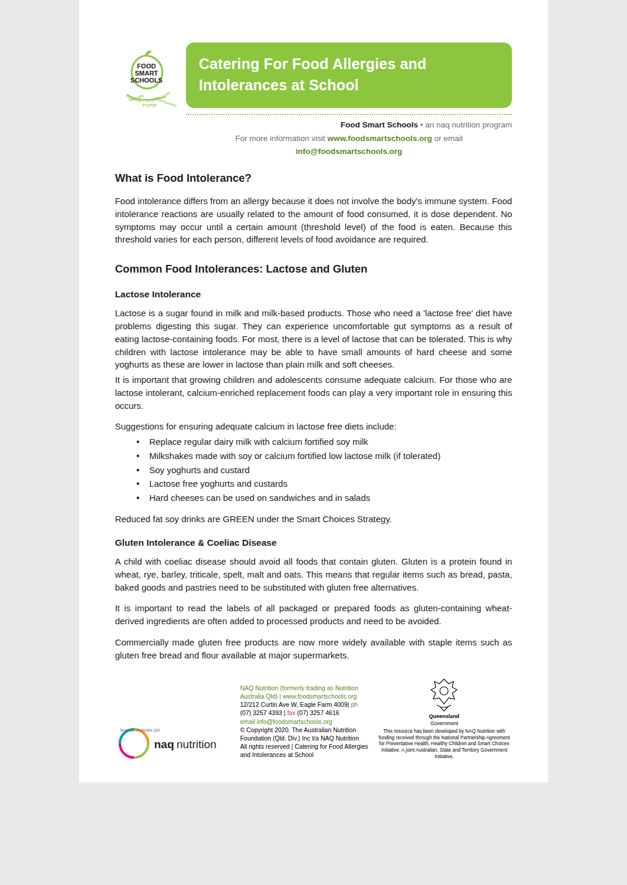FOOD SMART SCHOOLS educate • engage • empower educate engage empower
Catering For Food Allergies and Intolerances at School
Food Smart Schools • an naq nutrition program
For more information visit www.foodsmartschools.org or email info@foodsmartschools.org
What is Food Intolerance?
Food intolerance differs from an allergy because it does not involve the body's immune system. Food intolerance reactions are usually related to the amount of food consumed, it is dose dependent. No symptoms may occur until a certain amount (threshold level) of the food is eaten. Because this threshold varies for each person, different levels of food avoidance are required.
Common Food Intolerances: Lactose and Gluten
Lactose Intolerance
Lactose is a sugar found in milk and milk-based products. Those who need a 'lactose free' diet have problems digesting this sugar. They can experience uncomfortable gut symptoms as a result of eating lactose-containing foods. For most, there is a level of lactose that can be tolerated. This is why children with lactose intolerance may be able to have small amounts of hard cheese and some yoghurts as these are lower in lactose than plain milk and soft cheeses.
It is important that growing children and adolescents consume adequate calcium. For those who are lactose intolerant, calcium-enriched replacement foods can play a very important role in ensuring this occurs.
Suggestions for ensuring adequate calcium in lactose free diets include:
Replace regular dairy milk with calcium fortified soy milk
Milkshakes made with soy or calcium fortified low lactose milk (if tolerated)
Soy yoghurts and custard
Lactose free yoghurts and custards
Hard cheeses can be used on sandwiches and in salads
Reduced fat soy drinks are GREEN under the Smart Choices Strategy.
Gluten Intolerance & Coeliac Disease
A child with coeliac disease should avoid all foods that contain gluten. Gluten is a protein found in wheat, rye, barley, triticale, spelt, malt and oats. This means that regular items such as bread, pasta, baked goods and pastries need to be substituted with gluten free alternatives.
It is important to read the labels of all packaged or prepared foods as gluten-containing wheat-derived ingredients are often added to processed products and need to be avoided.
Commercially made gluten free products are now more widely available with staple items such as gluten free bread and flour available at major supermarkets.
Nutrition Australia Qld naq nutrition
NAQ Nutrition (formerly trading as Nutrition Australia Qld) | www.foodsmartschools.org
12/212 Curtin Ave W, Eagle Farm 4009| ph (07) 3257 4393 | fax (07) 3257 4616
email info@foodsmartschools.org
© Copyright 2020. The Australian Nutrition Foundation (Qld. Div.) Inc t/a NAQ Nutrition
All rights reserved | Catering for Food Allergies and Intolerances at School
Queensland
Government
This resource has been developed by NAQ Nutrition with funding received through the National Partnership Agreement for Preventative Health, Healthy Children and Smart Choices Initiative. A joint Australian, State and Territory Government Initiative.